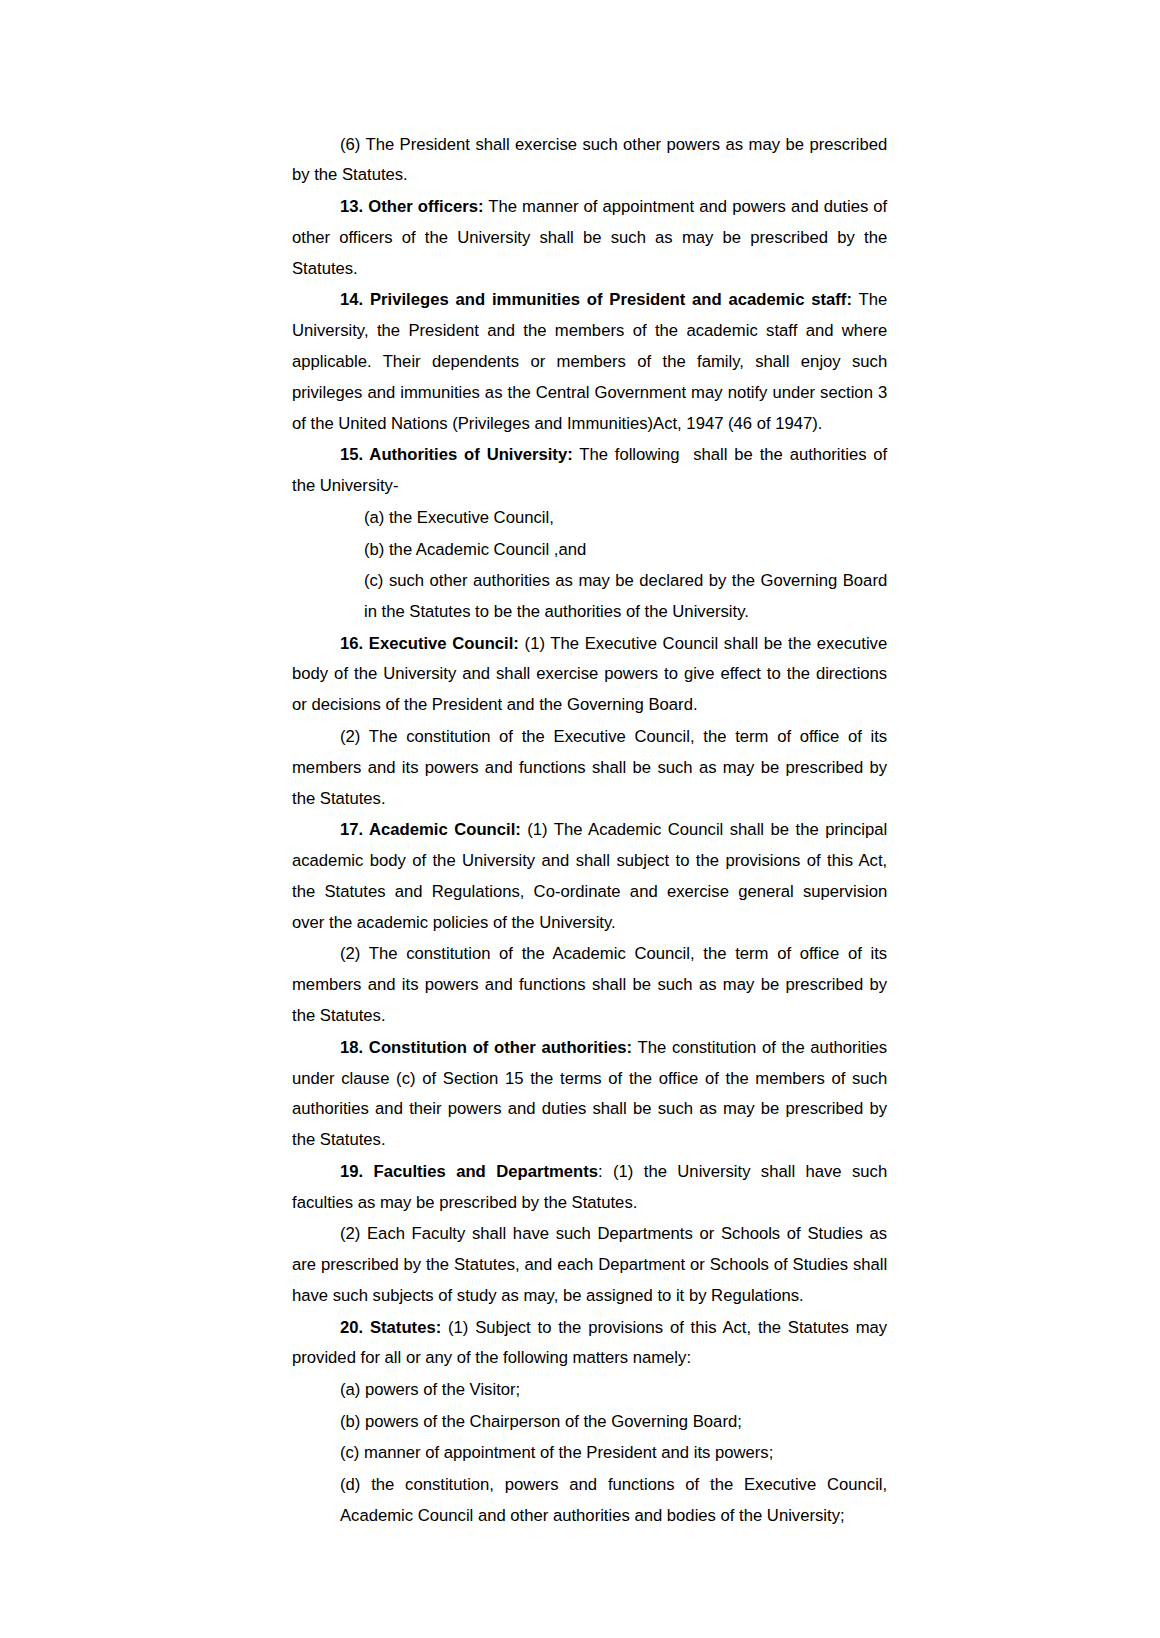(6) The President shall exercise such other powers as may be prescribed by the Statutes.
13. Other officers: The manner of appointment and powers and duties of other officers of the University shall be such as may be prescribed by the Statutes.
14. Privileges and immunities of President and academic staff: The University, the President and the members of the academic staff and where applicable. Their dependents or members of the family, shall enjoy such privileges and immunities as the Central Government may notify under section 3 of the United Nations (Privileges and Immunities)Act, 1947 (46 of 1947).
15. Authorities of University: The following shall be the authorities of the University-
(a) the Executive Council,
(b) the Academic Council ,and
(c) such other authorities as may be declared by the Governing Board in the Statutes to be the authorities of the University.
16. Executive Council: (1) The Executive Council shall be the executive body of the University and shall exercise powers to give effect to the directions or decisions of the President and the Governing Board.
(2) The constitution of the Executive Council, the term of office of its members and its powers and functions shall be such as may be prescribed by the Statutes.
17. Academic Council: (1) The Academic Council shall be the principal academic body of the University and shall subject to the provisions of this Act, the Statutes and Regulations, Co-ordinate and exercise general supervision over the academic policies of the University.
(2) The constitution of the Academic Council, the term of office of its members and its powers and functions shall be such as may be prescribed by the Statutes.
18. Constitution of other authorities: The constitution of the authorities under clause (c) of Section 15 the terms of the office of the members of such authorities and their powers and duties shall be such as may be prescribed by the Statutes.
19. Faculties and Departments: (1) the University shall have such faculties as may be prescribed by the Statutes.
(2) Each Faculty shall have such Departments or Schools of Studies as are prescribed by the Statutes, and each Department or Schools of Studies shall have such subjects of study as may, be assigned to it by Regulations.
20. Statutes: (1) Subject to the provisions of this Act, the Statutes may provided for all or any of the following matters namely:
(a) powers of the Visitor;
(b) powers of the Chairperson of the Governing Board;
(c) manner of appointment of the President and its powers;
(d) the constitution, powers and functions of the Executive Council, Academic Council and other authorities and bodies of the University;